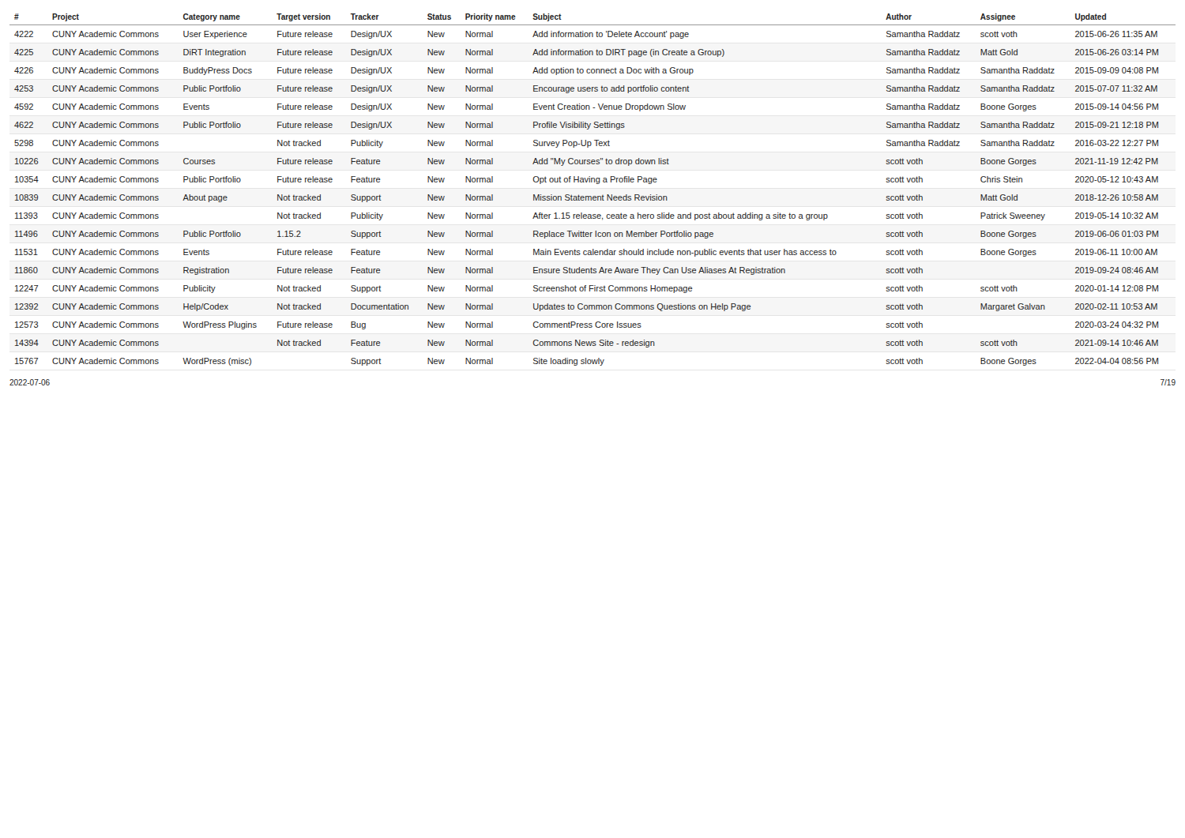| # | Project | Category name | Target version | Tracker | Status | Priority name | Subject | Author | Assignee | Updated |
| --- | --- | --- | --- | --- | --- | --- | --- | --- | --- | --- |
| 4222 | CUNY Academic Commons | User Experience | Future release | Design/UX | New | Normal | Add information to 'Delete Account' page | Samantha Raddatz | scott voth | 2015-06-26 11:35 AM |
| 4225 | CUNY Academic Commons | DiRT Integration | Future release | Design/UX | New | Normal | Add information to DIRT page (in Create a Group) | Samantha Raddatz | Matt Gold | 2015-06-26 03:14 PM |
| 4226 | CUNY Academic Commons | BuddyPress Docs | Future release | Design/UX | New | Normal | Add option to connect a Doc with a Group | Samantha Raddatz | Samantha Raddatz | 2015-09-09 04:08 PM |
| 4253 | CUNY Academic Commons | Public Portfolio | Future release | Design/UX | New | Normal | Encourage users to add portfolio content | Samantha Raddatz | Samantha Raddatz | 2015-07-07 11:32 AM |
| 4592 | CUNY Academic Commons | Events | Future release | Design/UX | New | Normal | Event Creation - Venue Dropdown Slow | Samantha Raddatz | Boone Gorges | 2015-09-14 04:56 PM |
| 4622 | CUNY Academic Commons | Public Portfolio | Future release | Design/UX | New | Normal | Profile Visibility Settings | Samantha Raddatz | Samantha Raddatz | 2015-09-21 12:18 PM |
| 5298 | CUNY Academic Commons | | Not tracked | Publicity | New | Normal | Survey Pop-Up Text | Samantha Raddatz | Samantha Raddatz | 2016-03-22 12:27 PM |
| 10226 | CUNY Academic Commons | Courses | Future release | Feature | New | Normal | Add "My Courses" to drop down list | scott voth | Boone Gorges | 2021-11-19 12:42 PM |
| 10354 | CUNY Academic Commons | Public Portfolio | Future release | Feature | New | Normal | Opt out of Having a Profile Page | scott voth | Chris Stein | 2020-05-12 10:43 AM |
| 10839 | CUNY Academic Commons | About page | Not tracked | Support | New | Normal | Mission Statement Needs Revision | scott voth | Matt Gold | 2018-12-26 10:58 AM |
| 11393 | CUNY Academic Commons | | Not tracked | Publicity | New | Normal | After 1.15 release, ceate a hero slide and post about adding a site to a group | scott voth | Patrick Sweeney | 2019-05-14 10:32 AM |
| 11496 | CUNY Academic Commons | Public Portfolio | 1.15.2 | Support | New | Normal | Replace Twitter Icon on Member Portfolio page | scott voth | Boone Gorges | 2019-06-06 01:03 PM |
| 11531 | CUNY Academic Commons | Events | Future release | Feature | New | Normal | Main Events calendar should include non-public events that user has access to | scott voth | Boone Gorges | 2019-06-11 10:00 AM |
| 11860 | CUNY Academic Commons | Registration | Future release | Feature | New | Normal | Ensure Students Are Aware They Can Use Aliases At Registration | scott voth | | 2019-09-24 08:46 AM |
| 12247 | CUNY Academic Commons | Publicity | Not tracked | Support | New | Normal | Screenshot of First Commons Homepage | scott voth | scott voth | 2020-01-14 12:08 PM |
| 12392 | CUNY Academic Commons | Help/Codex | Not tracked | Documentation | New | Normal | Updates to Common Commons Questions on Help Page | scott voth | Margaret Galvan | 2020-02-11 10:53 AM |
| 12573 | CUNY Academic Commons | WordPress Plugins | Future release | Bug | New | Normal | CommentPress Core Issues | scott voth | | 2020-03-24 04:32 PM |
| 14394 | CUNY Academic Commons | | Not tracked | Feature | New | Normal | Commons News Site - redesign | scott voth | scott voth | 2021-09-14 10:46 AM |
| 15767 | CUNY Academic Commons | WordPress (misc) | | Support | New | Normal | Site loading slowly | scott voth | Boone Gorges | 2022-04-04 08:56 PM |
2022-07-06 7/19